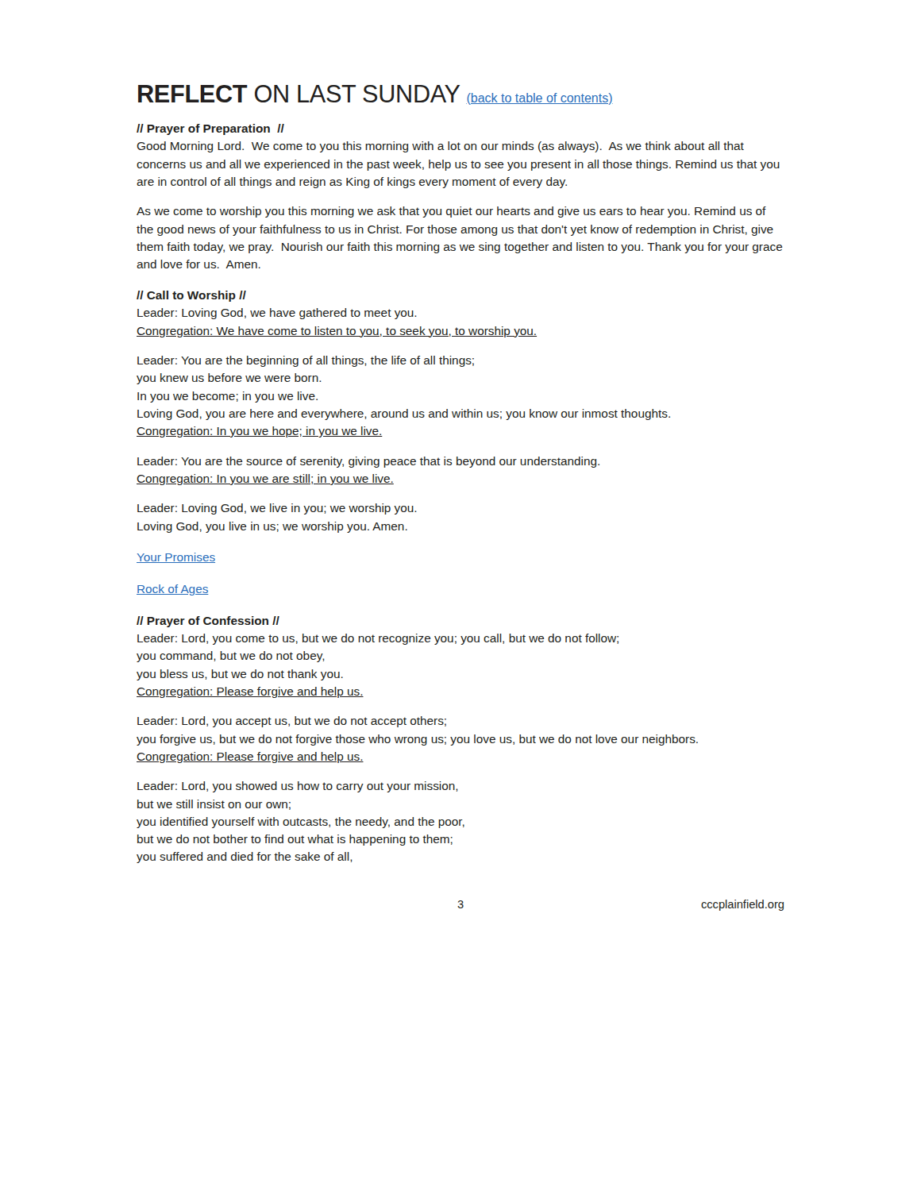REFLECT ON LAST SUNDAY (back to table of contents)
// Prayer of Preparation //
Good Morning Lord. We come to you this morning with a lot on our minds (as always). As we think about all that concerns us and all we experienced in the past week, help us to see you present in all those things. Remind us that you are in control of all things and reign as King of kings every moment of every day.
As we come to worship you this morning we ask that you quiet our hearts and give us ears to hear you. Remind us of the good news of your faithfulness to us in Christ. For those among us that don't yet know of redemption in Christ, give them faith today, we pray. Nourish our faith this morning as we sing together and listen to you. Thank you for your grace and love for us. Amen.
// Call to Worship //
Leader: Loving God, we have gathered to meet you.
Congregation: We have come to listen to you, to seek you, to worship you.
Leader: You are the beginning of all things, the life of all things;
you knew us before we were born.
In you we become; in you we live.
Loving God, you are here and everywhere, around us and within us; you know our inmost thoughts.
Congregation: In you we hope; in you we live.
Leader: You are the source of serenity, giving peace that is beyond our understanding.
Congregation: In you we are still; in you we live.
Leader: Loving God, we live in you; we worship you.
Loving God, you live in us; we worship you. Amen.
Your Promises
Rock of Ages
// Prayer of Confession //
Leader: Lord, you come to us, but we do not recognize you; you call, but we do not follow;
you command, but we do not obey,
you bless us, but we do not thank you.
Congregation: Please forgive and help us.
Leader: Lord, you accept us, but we do not accept others;
you forgive us, but we do not forgive those who wrong us; you love us, but we do not love our neighbors.
Congregation: Please forgive and help us.
Leader: Lord, you showed us how to carry out your mission,
but we still insist on our own;
you identified yourself with outcasts, the needy, and the poor,
but we do not bother to find out what is happening to them;
you suffered and died for the sake of all,
3 cccplainfield.org